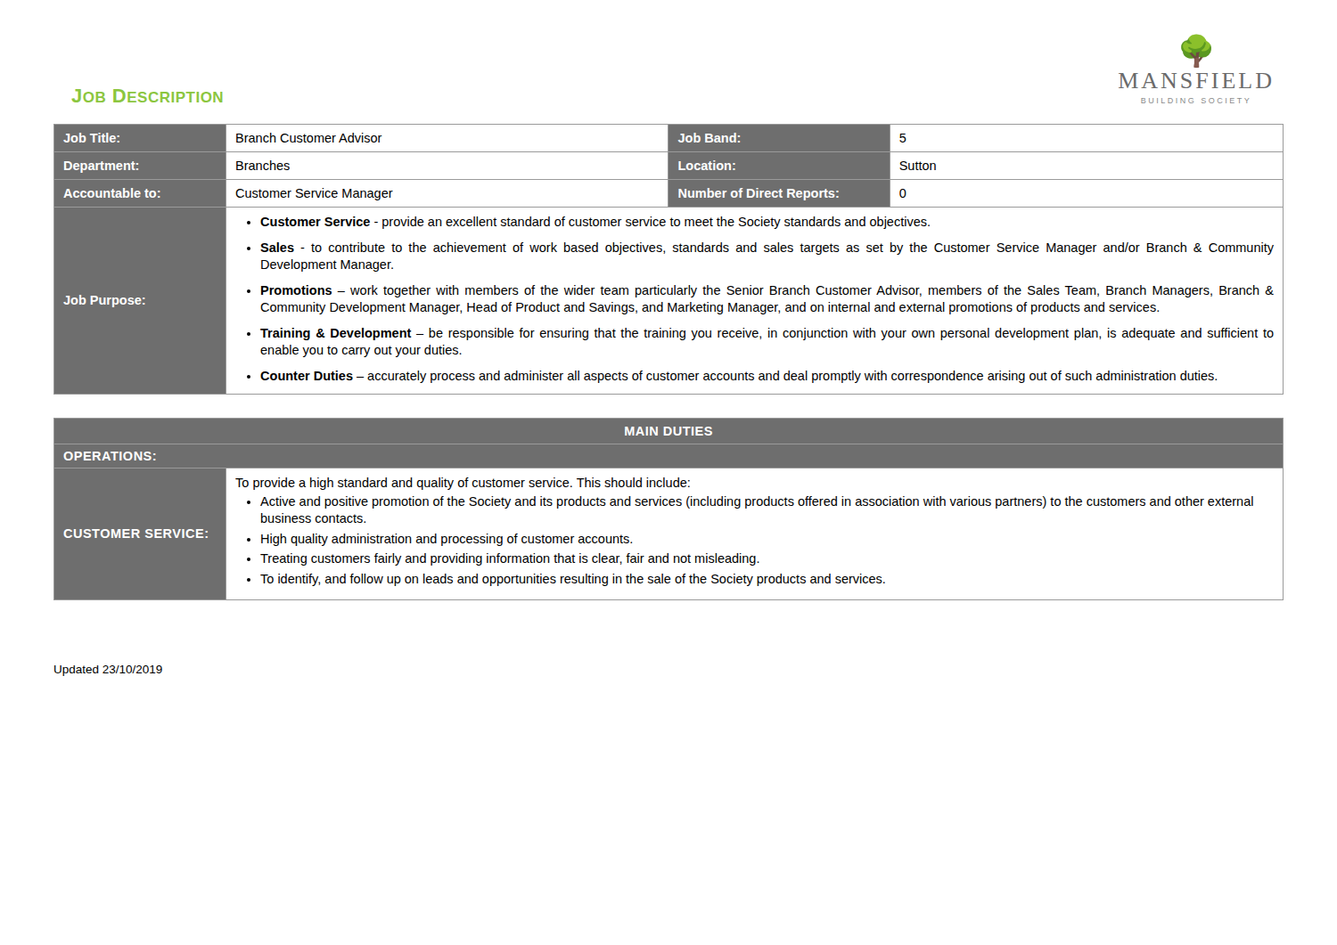JOB DESCRIPTION
🌳
MANSFIELD
BUILDING SOCIETY
| Job Title: | Branch Customer Advisor | Job Band: | 5 |
| Department: | Branches | Location: | Sutton |
| Accountable to: | Customer Service Manager | Number of Direct Reports: | 0 |
| Job Purpose: | Customer Service - provide an excellent standard of customer service to meet the Society standards and objectives. Sales - to contribute to the achievement of work based objectives, standards and sales targets as set by the Customer Service Manager and/or Branch & Community Development Manager. Promotions – work together with members of the wider team particularly the Senior Branch Customer Advisor, members of the Sales Team, Branch Managers, Branch & Community Development Manager, Head of Product and Savings, and Marketing Manager, and on internal and external promotions of products and services. Training & Development – be responsible for ensuring that the training you receive, in conjunction with your own personal development plan, is adequate and sufficient to enable you to carry out your duties. Counter Duties – accurately process and administer all aspects of customer accounts and deal promptly with correspondence arising out of such administration duties. |
| MAIN DUTIES |
| --- |
| OPERATIONS: |
| CUSTOMER SERVICE: | To provide a high standard and quality of customer service. This should include: Active and positive promotion of the Society and its products and services (including products offered in association with various partners) to the customers and other external business contacts. High quality administration and processing of customer accounts. Treating customers fairly and providing information that is clear, fair and not misleading. To identify, and follow up on leads and opportunities resulting in the sale of the Society products and services. |
Updated 23/10/2019